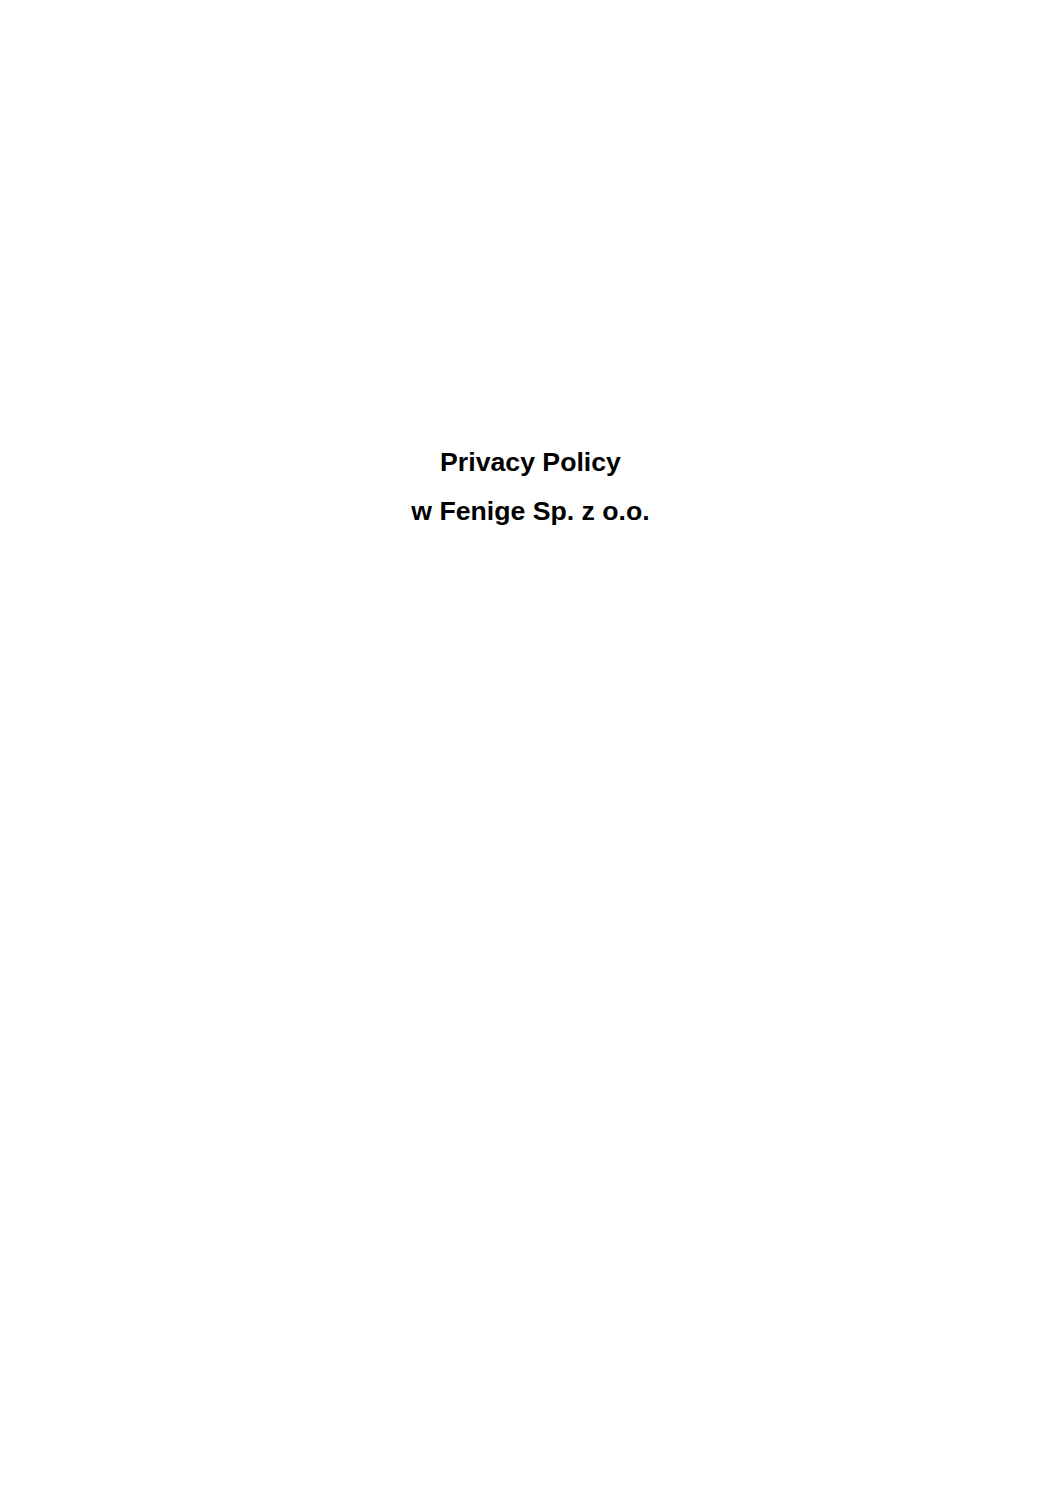Privacy Policy
w Fenige Sp. z o.o.